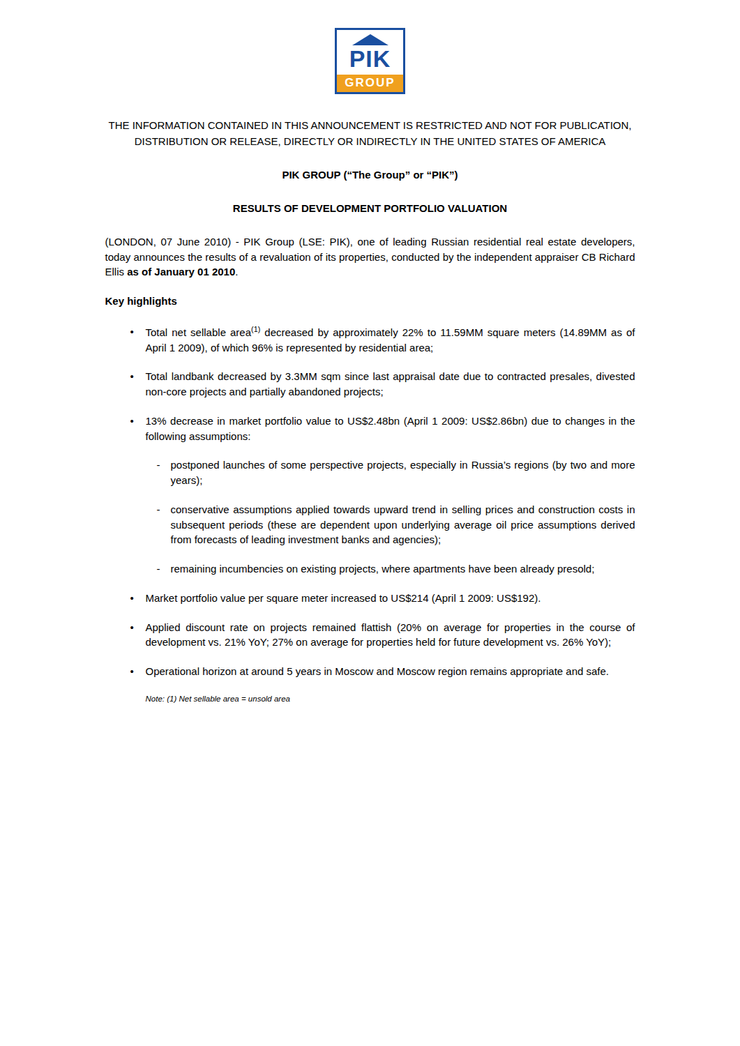PIK
GROUP
The information contained in this announcement is restricted and not for publication, distribution or release, directly or indirectly in the United States of America
PIK GROUP (“The Group” or “PIK”)
RESULTS OF DEVELOPMENT PORTFOLIO VALUATION
(LONDON, 07 June 2010) - PIK Group (LSE: PIK), one of leading Russian residential real estate developers, today announces the results of a revaluation of its properties, conducted by the independent appraiser CB Richard Ellis as of January 01 2010.
Key highlights
Total net sellable area(1) decreased by approximately 22% to 11.59MM square meters (14.89MM as of April 1 2009), of which 96% is represented by residential area;
Total landbank decreased by 3.3MM sqm since last appraisal date due to contracted presales, divested non-core projects and partially abandoned projects;
13% decrease in market portfolio value to US$2.48bn (April 1 2009: US$2.86bn) due to changes in the following assumptions:
postponed launches of some perspective projects, especially in Russia’s regions (by two and more years);
conservative assumptions applied towards upward trend in selling prices and construction costs in subsequent periods (these are dependent upon underlying average oil price assumptions derived from forecasts of leading investment banks and agencies);
remaining incumbencies on existing projects, where apartments have been already presold;
Market portfolio value per square meter increased to US$214 (April 1 2009: US$192).
Applied discount rate on projects remained flattish (20% on average for properties in the course of development vs. 21% YoY; 27% on average for properties held for future development vs. 26% YoY);
Operational horizon at around 5 years in Moscow and Moscow region remains appropriate and safe.
Note: (1) Net sellable area = unsold area